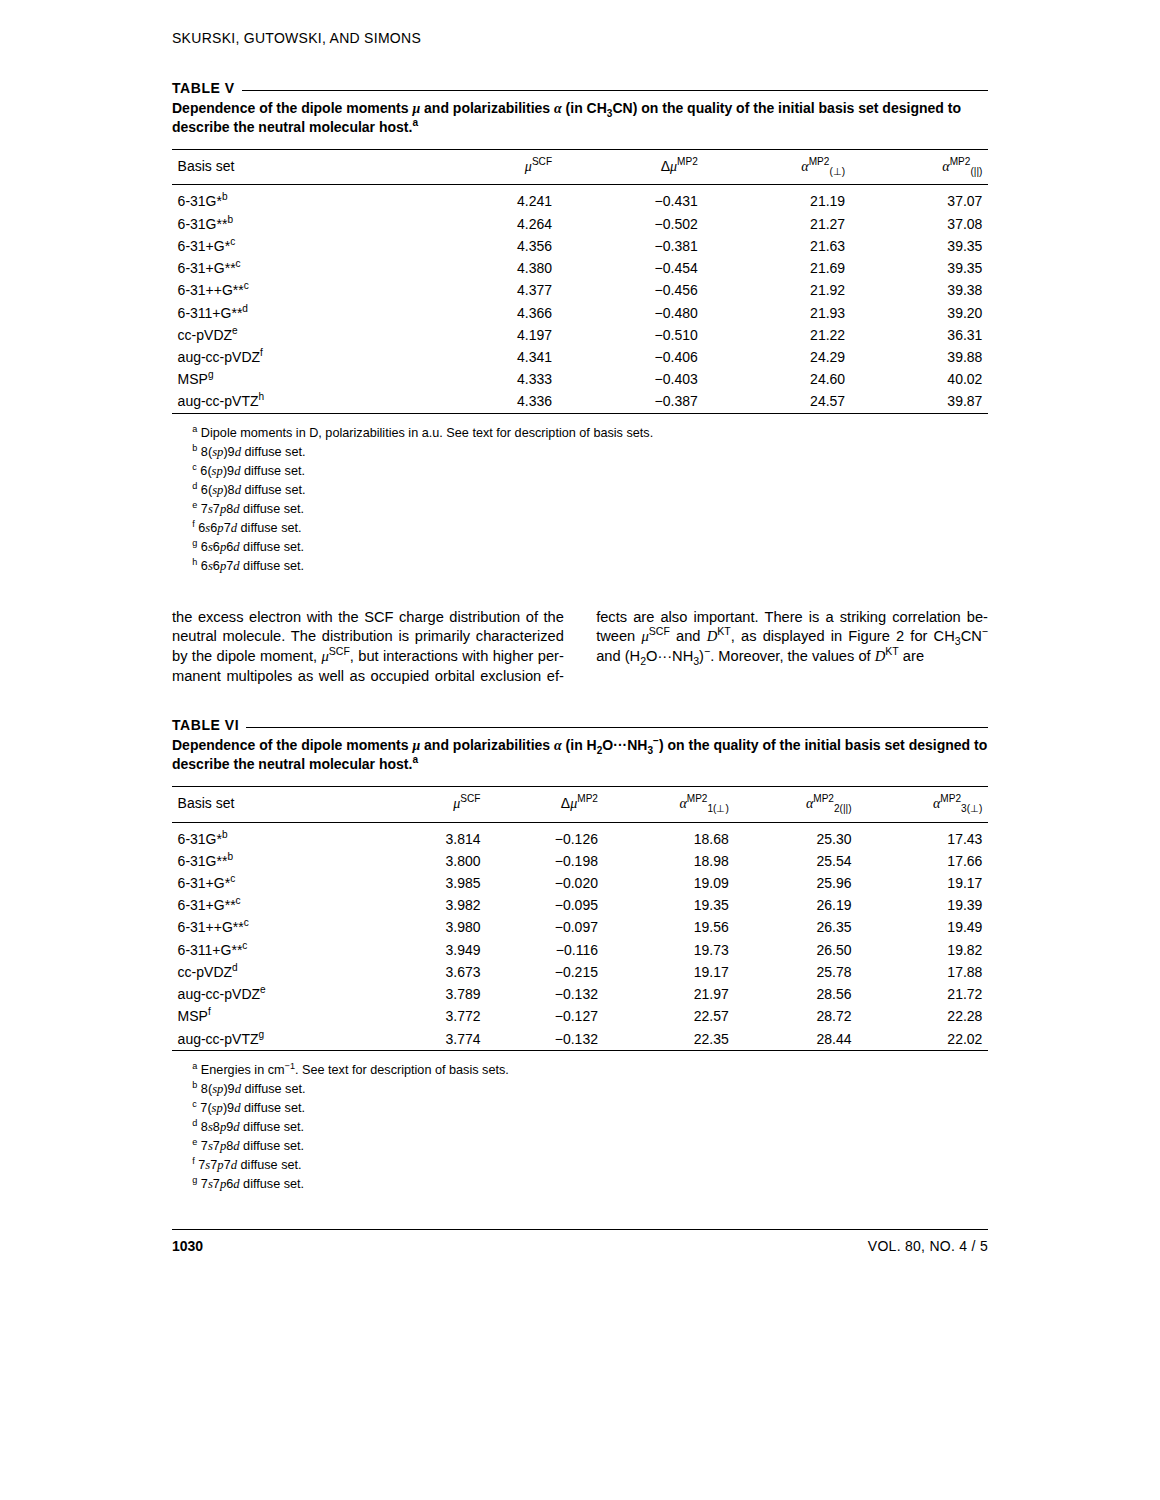SKURSKI, GUTOWSKI, AND SIMONS
TABLE V
Dependence of the dipole moments μ and polarizabilities α (in CH3CN) on the quality of the initial basis set designed to describe the neutral molecular host.a
| Basis set | μ SCF | Δ μ MP2 | α MP2 (⊥) | α MP2 (//) |
| --- | --- | --- | --- | --- |
| 6-31G* b | 4.241 | −0.431 | 21.19 | 37.07 |
| 6-31G** b | 4.264 | −0.502 | 21.27 | 37.08 |
| 6-31+G* c | 4.356 | −0.381 | 21.63 | 39.35 |
| 6-31+G** c | 4.380 | −0.454 | 21.69 | 39.35 |
| 6-31++G** c | 4.377 | −0.456 | 21.92 | 39.38 |
| 6-311+G** d | 4.366 | −0.480 | 21.93 | 39.20 |
| cc-pVDZ e | 4.197 | −0.510 | 21.22 | 36.31 |
| aug-cc-pVDZ f | 4.341 | −0.406 | 24.29 | 39.88 |
| MSP g | 4.333 | −0.403 | 24.60 | 40.02 |
| aug-cc-pVTZ h | 4.336 | −0.387 | 24.57 | 39.87 |
a Dipole moments in D, polarizabilities in a.u. See text for description of basis sets.
b 8(sp)9d diffuse set.
c 6(sp)9d diffuse set.
d 6(sp)8d diffuse set.
e 7s7p8d diffuse set.
f 6s6p7d diffuse set.
g 6s6p6d diffuse set.
h 6s6p7d diffuse set.
the excess electron with the SCF charge distribution of the neutral molecule. The distribution is primarily characterized by the dipole moment, μSCF, but interactions with higher permanent multipoles as well as occupied orbital exclusion effects are also important. There is a striking correlation between μSCF and DKT, as displayed in Figure 2 for CH3CN− and (H2O···NH3)−. Moreover, the values of DKT are
TABLE VI
Dependence of the dipole moments μ and polarizabilities α (in H2O···NH3−) on the quality of the initial basis set designed to describe the neutral molecular host.a
| Basis set | μ SCF | Δ μ MP2 | α MP2 1(⊥) | α MP2 2(//) | α MP2 3(⊥) |
| --- | --- | --- | --- | --- | --- |
| 6-31G* b | 3.814 | −0.126 | 18.68 | 25.30 | 17.43 |
| 6-31G** b | 3.800 | −0.198 | 18.98 | 25.54 | 17.66 |
| 6-31+G* c | 3.985 | −0.020 | 19.09 | 25.96 | 19.17 |
| 6-31+G** c | 3.982 | −0.095 | 19.35 | 26.19 | 19.39 |
| 6-31++G** c | 3.980 | −0.097 | 19.56 | 26.35 | 19.49 |
| 6-311+G** c | 3.949 | −0.116 | 19.73 | 26.50 | 19.82 |
| cc-pVDZ d | 3.673 | −0.215 | 19.17 | 25.78 | 17.88 |
| aug-cc-pVDZ e | 3.789 | −0.132 | 21.97 | 28.56 | 21.72 |
| MSP f | 3.772 | −0.127 | 22.57 | 28.72 | 22.28 |
| aug-cc-pVTZ g | 3.774 | −0.132 | 22.35 | 28.44 | 22.02 |
a Energies in cm−1. See text for description of basis sets.
b 8(sp)9d diffuse set.
c 7(sp)9d diffuse set.
d 8s8p9d diffuse set.
e 7s7p8d diffuse set.
f 7s7p7d diffuse set.
g 7s7p6d diffuse set.
1030
VOL. 80, NO. 4 / 5